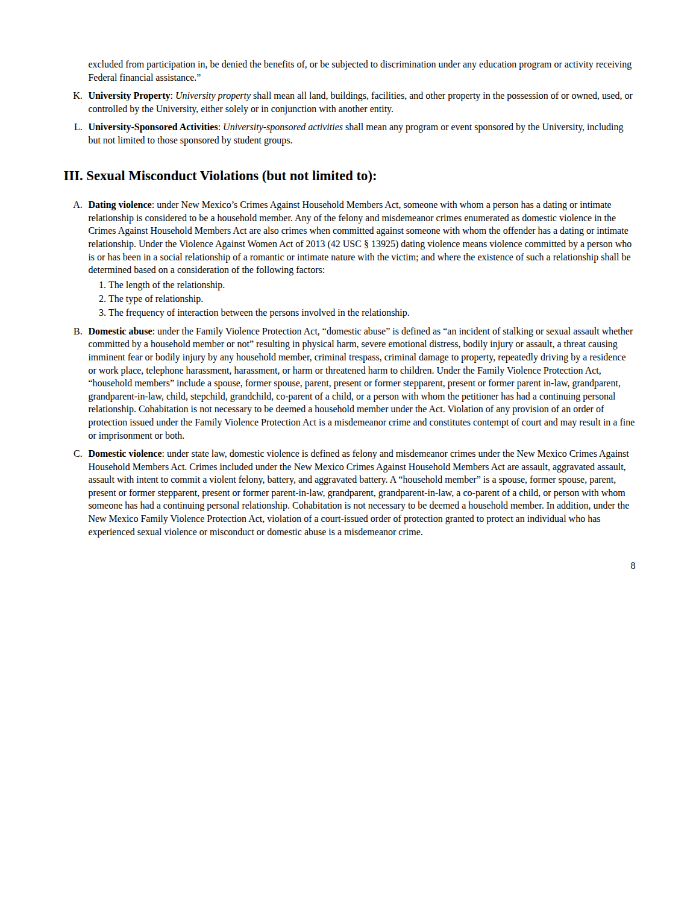excluded from participation in, be denied the benefits of, or be subjected to discrimination under any education program or activity receiving Federal financial assistance.”
University Property: University property shall mean all land, buildings, facilities, and other property in the possession of or owned, used, or controlled by the University, either solely or in conjunction with another entity.
University-Sponsored Activities: University-sponsored activities shall mean any program or event sponsored by the University, including but not limited to those sponsored by student groups.
III. Sexual Misconduct Violations (but not limited to):
Dating violence: under New Mexico’s Crimes Against Household Members Act, someone with whom a person has a dating or intimate relationship is considered to be a household member. Any of the felony and misdemeanor crimes enumerated as domestic violence in the Crimes Against Household Members Act are also crimes when committed against someone with whom the offender has a dating or intimate relationship. Under the Violence Against Women Act of 2013 (42 USC § 13925) dating violence means violence committed by a person who is or has been in a social relationship of a romantic or intimate nature with the victim; and where the existence of such a relationship shall be determined based on a consideration of the following factors:
The length of the relationship.
The type of relationship.
The frequency of interaction between the persons involved in the relationship.
Domestic abuse: under the Family Violence Protection Act, “domestic abuse” is defined as “an incident of stalking or sexual assault whether committed by a household member or not” resulting in physical harm, severe emotional distress, bodily injury or assault, a threat causing imminent fear or bodily injury by any household member, criminal trespass, criminal damage to property, repeatedly driving by a residence or work place, telephone harassment, harassment, or harm or threatened harm to children. Under the Family Violence Protection Act, “household members” include a spouse, former spouse, parent, present or former stepparent, present or former parent in-law, grandparent, grandparent-in-law, child, stepchild, grandchild, co-parent of a child, or a person with whom the petitioner has had a continuing personal relationship. Cohabitation is not necessary to be deemed a household member under the Act. Violation of any provision of an order of protection issued under the Family Violence Protection Act is a misdemeanor crime and constitutes contempt of court and may result in a fine or imprisonment or both.
Domestic violence: under state law, domestic violence is defined as felony and misdemeanor crimes under the New Mexico Crimes Against Household Members Act. Crimes included under the New Mexico Crimes Against Household Members Act are assault, aggravated assault, assault with intent to commit a violent felony, battery, and aggravated battery. A “household member” is a spouse, former spouse, parent, present or former stepparent, present or former parent-in-law, grandparent, grandparent-in-law, a co-parent of a child, or person with whom someone has had a continuing personal relationship. Cohabitation is not necessary to be deemed a household member. In addition, under the New Mexico Family Violence Protection Act, violation of a court-issued order of protection granted to protect an individual who has experienced sexual violence or misconduct or domestic abuse is a misdemeanor crime.
8